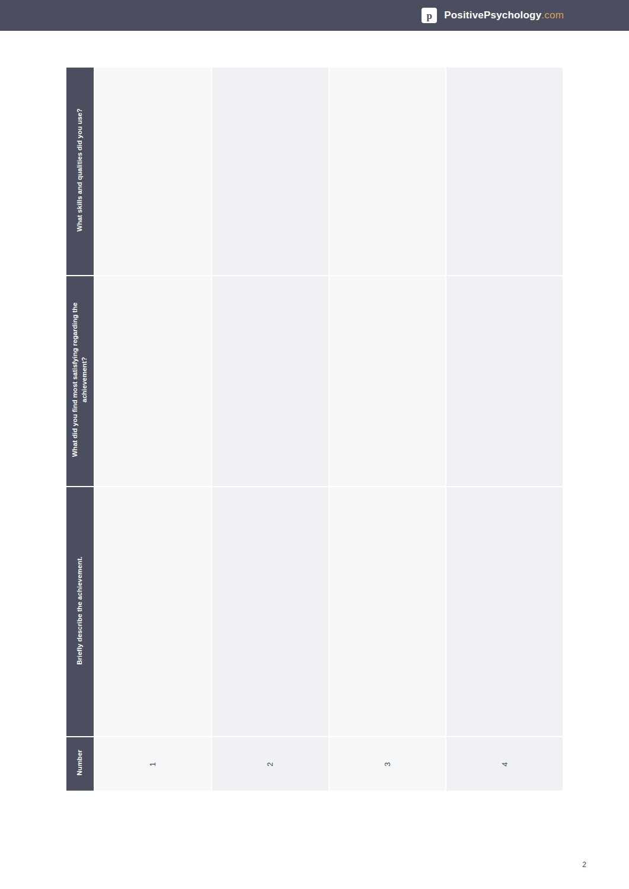p
PositivePsychology.com
| What skills and qualities did you use? | | | | |
| What did you find most satisfying regarding the achievement? | | | | |
| Briefly describe the achievement. | | | | |
| Number | 1 | 2 | 3 | 4 |
2